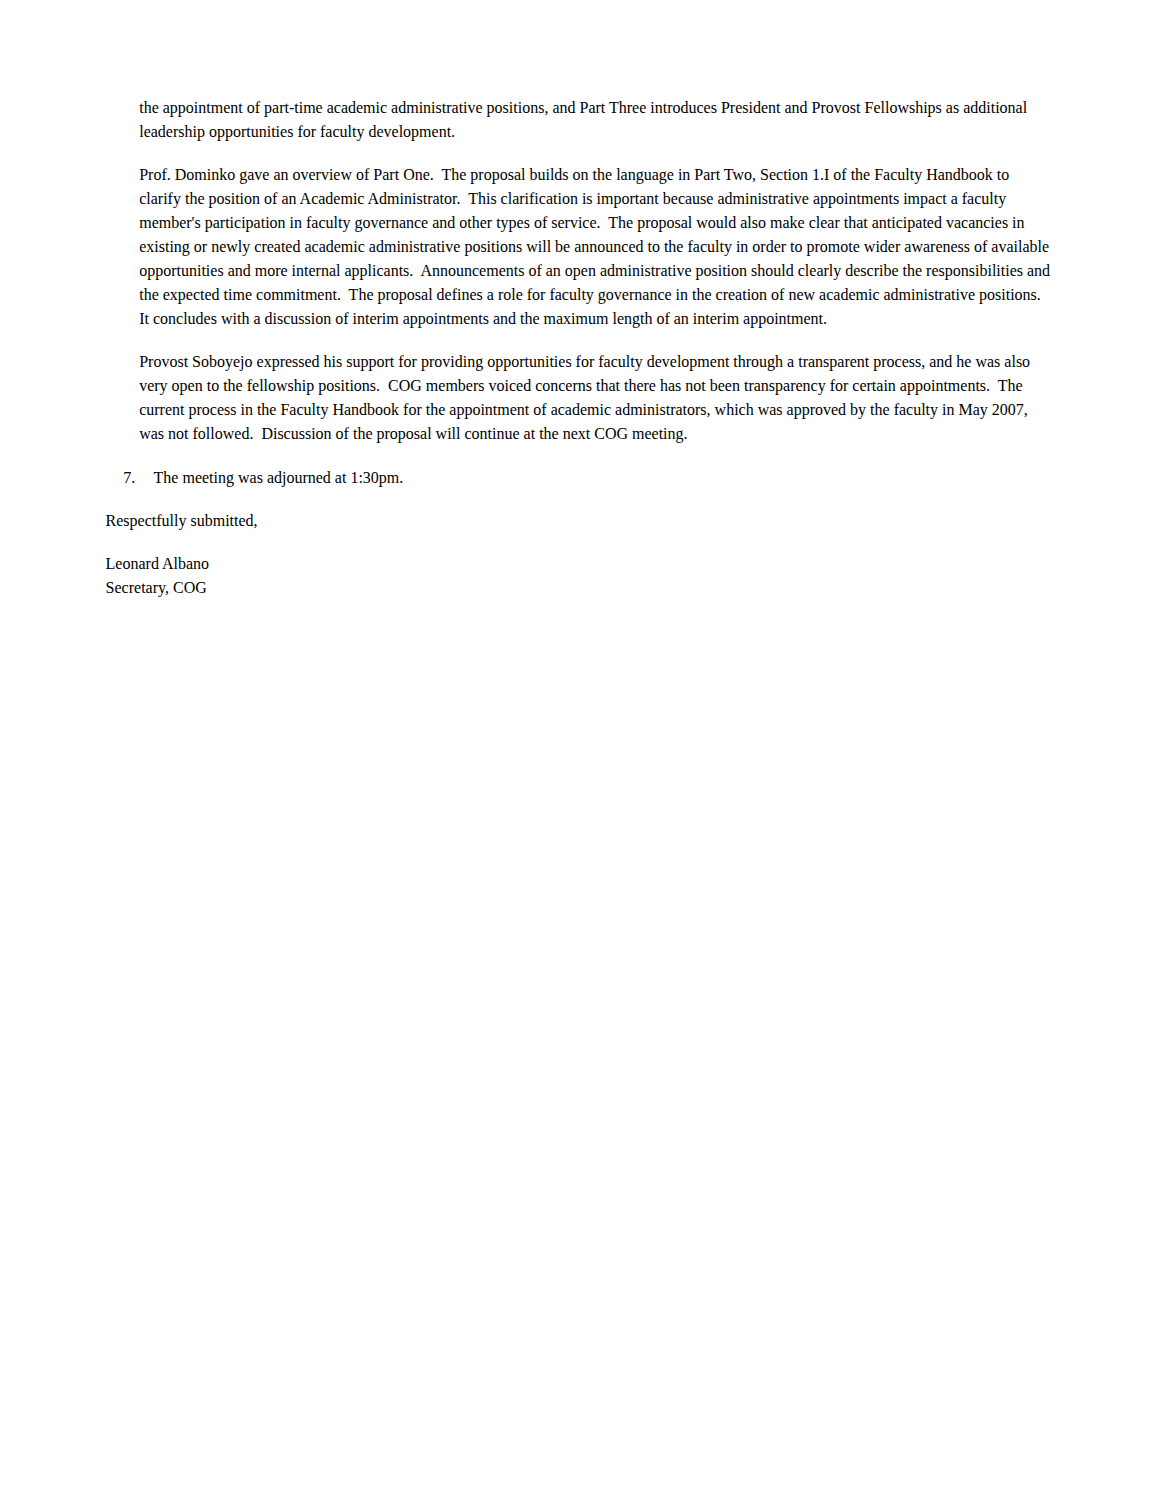the appointment of part-time academic administrative positions, and Part Three introduces President and Provost Fellowships as additional leadership opportunities for faculty development.
Prof. Dominko gave an overview of Part One. The proposal builds on the language in Part Two, Section 1.I of the Faculty Handbook to clarify the position of an Academic Administrator. This clarification is important because administrative appointments impact a faculty member's participation in faculty governance and other types of service. The proposal would also make clear that anticipated vacancies in existing or newly created academic administrative positions will be announced to the faculty in order to promote wider awareness of available opportunities and more internal applicants. Announcements of an open administrative position should clearly describe the responsibilities and the expected time commitment. The proposal defines a role for faculty governance in the creation of new academic administrative positions. It concludes with a discussion of interim appointments and the maximum length of an interim appointment.
Provost Soboyejo expressed his support for providing opportunities for faculty development through a transparent process, and he was also very open to the fellowship positions. COG members voiced concerns that there has not been transparency for certain appointments. The current process in the Faculty Handbook for the appointment of academic administrators, which was approved by the faculty in May 2007, was not followed. Discussion of the proposal will continue at the next COG meeting.
The meeting was adjourned at 1:30pm.
Respectfully submitted,
Leonard Albano
Secretary, COG